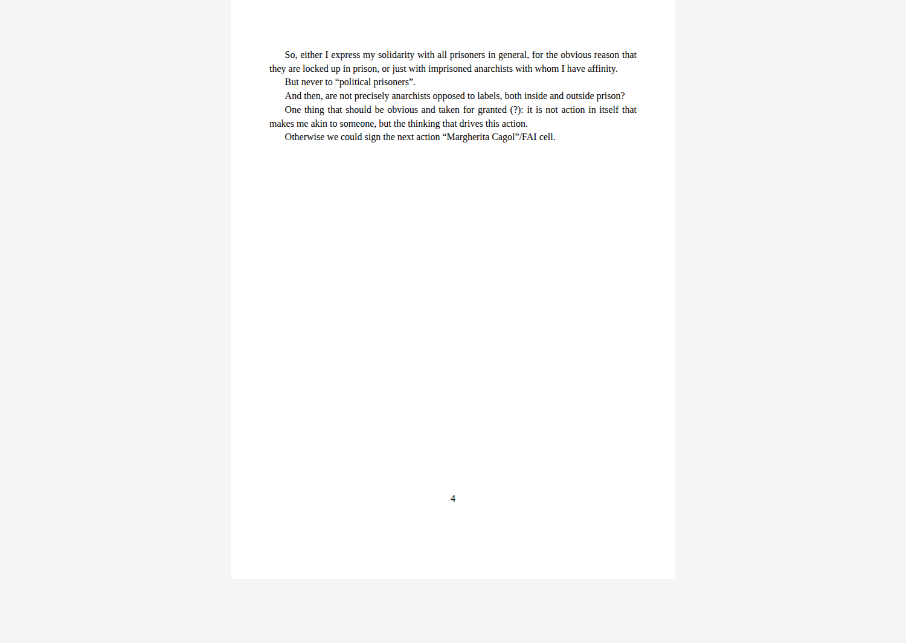So, either I express my solidarity with all prisoners in general, for the obvious reason that they are locked up in prison, or just with imprisoned anarchists with whom I have affinity.
But never to “political prisoners”.
And then, are not precisely anarchists opposed to labels, both inside and outside prison?
One thing that should be obvious and taken for granted (?): it is not action in itself that makes me akin to someone, but the thinking that drives this action.
Otherwise we could sign the next action “Margherita Cagol”/FAI cell.
4